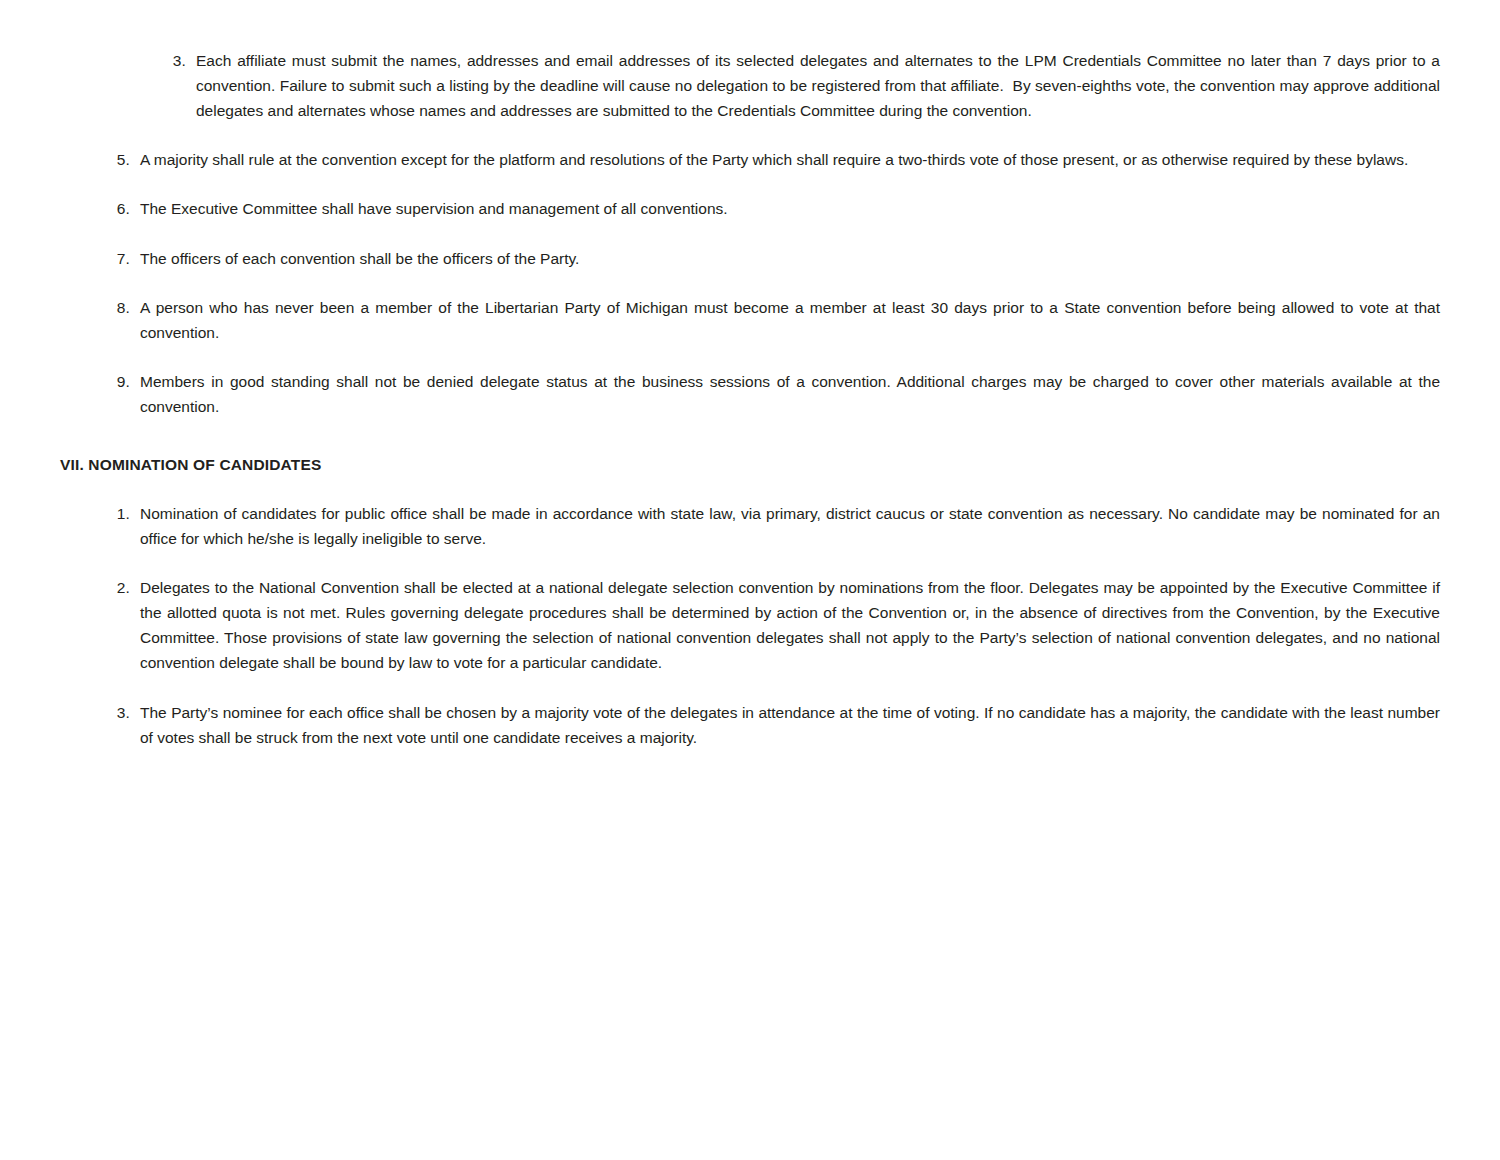Each affiliate must submit the names, addresses and email addresses of its selected delegates and alternates to the LPM Credentials Committee no later than 7 days prior to a convention. Failure to submit such a listing by the deadline will cause no delegation to be registered from that affiliate. By seven-eighths vote, the convention may approve additional delegates and alternates whose names and addresses are submitted to the Credentials Committee during the convention.
A majority shall rule at the convention except for the platform and resolutions of the Party which shall require a two-thirds vote of those present, or as otherwise required by these bylaws.
The Executive Committee shall have supervision and management of all conventions.
The officers of each convention shall be the officers of the Party.
A person who has never been a member of the Libertarian Party of Michigan must become a member at least 30 days prior to a State convention before being allowed to vote at that convention.
Members in good standing shall not be denied delegate status at the business sessions of a convention. Additional charges may be charged to cover other materials available at the convention.
VII. NOMINATION OF CANDIDATES
Nomination of candidates for public office shall be made in accordance with state law, via primary, district caucus or state convention as necessary. No candidate may be nominated for an office for which he/she is legally ineligible to serve.
Delegates to the National Convention shall be elected at a national delegate selection convention by nominations from the floor. Delegates may be appointed by the Executive Committee if the allotted quota is not met. Rules governing delegate procedures shall be determined by action of the Convention or, in the absence of directives from the Convention, by the Executive Committee. Those provisions of state law governing the selection of national convention delegates shall not apply to the Party’s selection of national convention delegates, and no national convention delegate shall be bound by law to vote for a particular candidate.
The Party’s nominee for each office shall be chosen by a majority vote of the delegates in attendance at the time of voting. If no candidate has a majority, the candidate with the least number of votes shall be struck from the next vote until one candidate receives a majority.